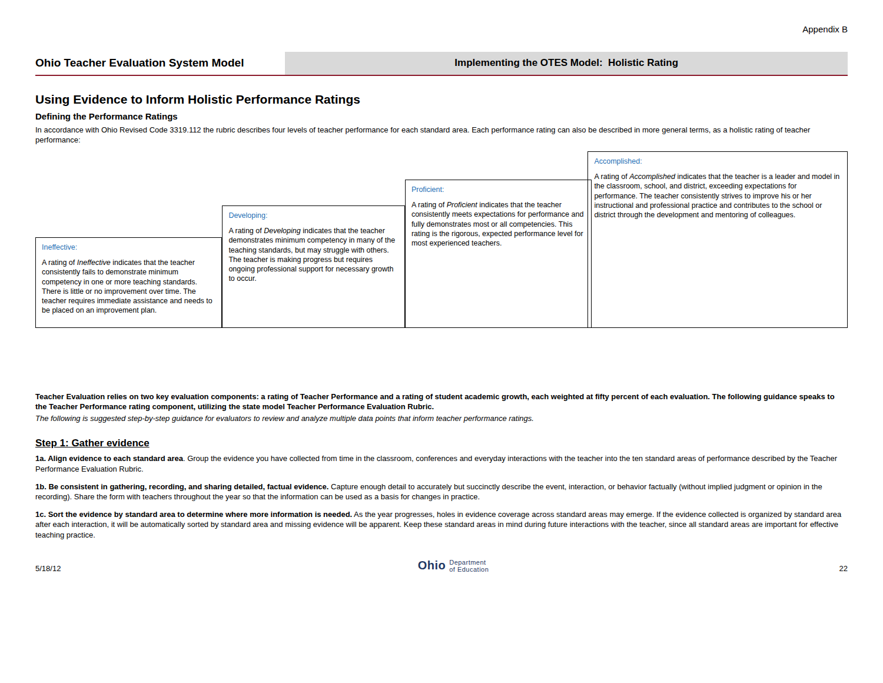Appendix B
Ohio Teacher Evaluation System Model
Implementing the OTES Model: Holistic Rating
Using Evidence to Inform Holistic Performance Ratings
Defining the Performance Ratings
In accordance with Ohio Revised Code 3319.112 the rubric describes four levels of teacher performance for each standard area. Each performance rating can also be described in more general terms, as a holistic rating of teacher performance:
Accomplished:
A rating of Accomplished indicates that the teacher is a leader and model in the classroom, school, and district, exceeding expectations for performance. The teacher consistently strives to improve his or her instructional and professional practice and contributes to the school or district through the development and mentoring of colleagues.
Proficient:
A rating of Proficient indicates that the teacher consistently meets expectations for performance and fully demonstrates most or all competencies. This rating is the rigorous, expected performance level for most experienced teachers.
Developing:
A rating of Developing indicates that the teacher demonstrates minimum competency in many of the teaching standards, but may struggle with others. The teacher is making progress but requires ongoing professional support for necessary growth to occur.
Ineffective:
A rating of Ineffective indicates that the teacher consistently fails to demonstrate minimum competency in one or more teaching standards. There is little or no improvement over time. The teacher requires immediate assistance and needs to be placed on an improvement plan.
Teacher Evaluation relies on two key evaluation components: a rating of Teacher Performance and a rating of student academic growth, each weighted at fifty percent of each evaluation. The following guidance speaks to the Teacher Performance rating component, utilizing the state model Teacher Performance Evaluation Rubric.
The following is suggested step-by-step guidance for evaluators to review and analyze multiple data points that inform teacher performance ratings.
Step 1: Gather evidence
1a. Align evidence to each standard area. Group the evidence you have collected from time in the classroom, conferences and everyday interactions with the teacher into the ten standard areas of performance described by the Teacher Performance Evaluation Rubric.
1b. Be consistent in gathering, recording, and sharing detailed, factual evidence. Capture enough detail to accurately but succinctly describe the event, interaction, or behavior factually (without implied judgment or opinion in the recording). Share the form with teachers throughout the year so that the information can be used as a basis for changes in practice.
1c. Sort the evidence by standard area to determine where more information is needed. As the year progresses, holes in evidence coverage across standard areas may emerge. If the evidence collected is organized by standard area after each interaction, it will be automatically sorted by standard area and missing evidence will be apparent. Keep these standard areas in mind during future interactions with the teacher, since all standard areas are important for effective teaching practice.
5/18/12
OhioDepartment
of Education
22